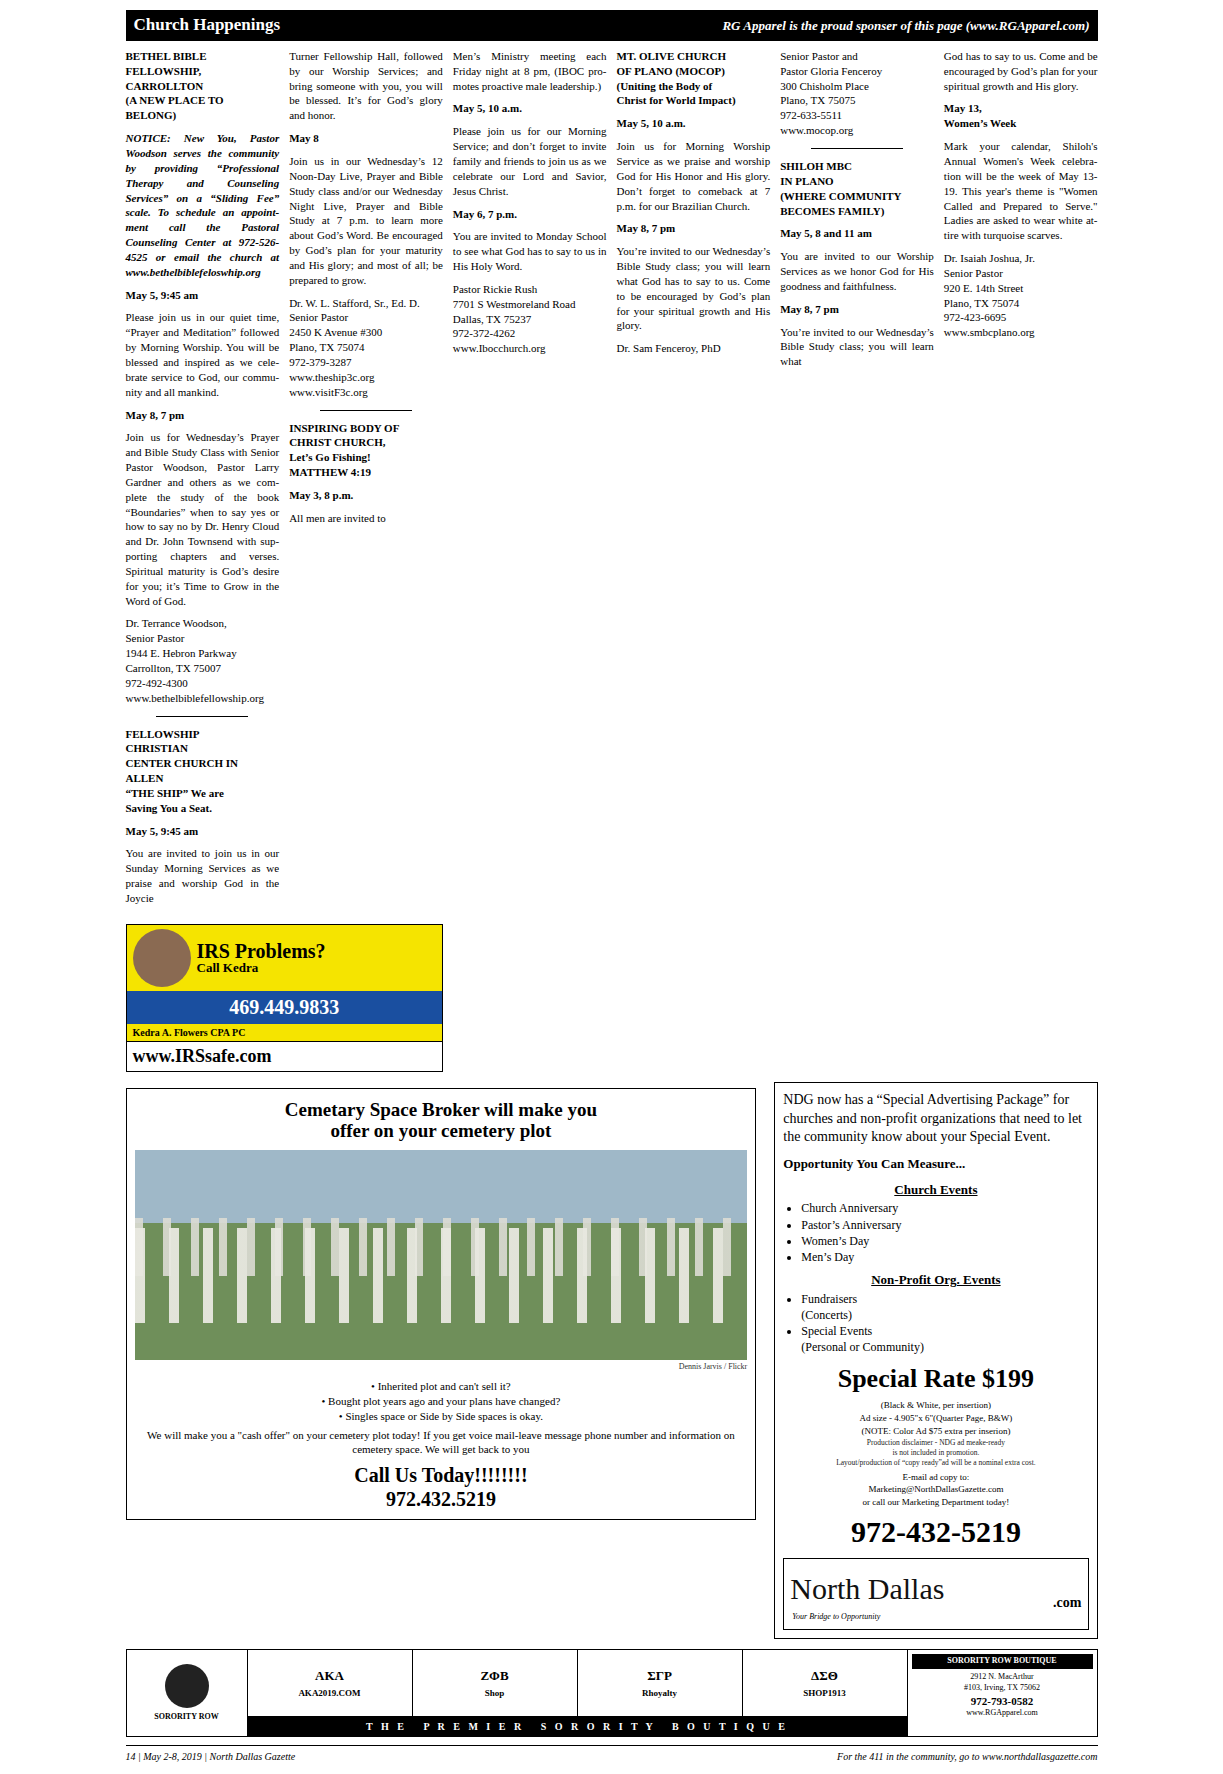Church Happenings
RG Apparel is the proud sponser of this page (www.RGApparel.com)
BETHEL BIBLE
FELLOWSHIP,
CARROLLTON
(A NEW PLACE TO
BELONG)
NOTICE: New You, Pastor Woodson serves the community by providing “Professional Therapy and Counseling Services” on a “Sliding Fee” scale. To schedule an appointment call the Pastoral Counseling Center at 972-526-4525 or email the church at www.bethelbiblefeloswhip.org
May 5, 9:45 am
Please join us in our quiet time, “Prayer and Meditation” followed by Morning Worship. You will be blessed and inspired as we celebrate service to God, our community and all mankind.
May 8, 7 pm
Join us for Wednesday’s Prayer and Bible Study Class with Senior Pastor Woodson, Pastor Larry Gardner and others as we complete the study of the book “Boundaries” when to say yes or how to say no by Dr. Henry Cloud and Dr. John Townsend with supporting chapters and verses. Spiritual maturity is God’s desire for you; it’s Time to Grow in the Word of God.
Dr. Terrance Woodson,
Senior Pastor
1944 E. Hebron Parkway
Carrollton, TX 75007
972-492-4300
www.bethelbiblefellowship.org
FELLOWSHIP
CHRISTIAN
CENTER CHURCH IN
ALLEN
“THE SHIP” We are
Saving You a Seat.
May 5, 9:45 am
You are invited to join us in our Sunday Morning Services as we praise and worship God in the Joycie
Turner Fellowship Hall, followed by our Worship Services; and bring someone with you, you will be blessed. It’s for God’s glory and honor.
May 8
Join us in our Wednesday’s 12 Noon-Day Live, Prayer and Bible Study class and/or our Wednesday Night Live, Prayer and Bible Study at 7 p.m. to learn more about God’s Word. Be encouraged by God’s plan for your maturity and His glory; and most of all; be prepared to grow.
Dr. W. L. Stafford, Sr., Ed. D.
Senior Pastor
2450 K Avenue #300
Plano, TX 75074
972-379-3287
www.theship3c.org
www.visitF3c.org
INSPIRING BODY OF
CHRIST CHURCH,
Let’s Go Fishing!
MATTHEW 4:19
May 3, 8 p.m.
All men are invited to
Men’s Ministry meeting each Friday night at 8 pm, (IBOC promotes proactive male leadership.)
May 5, 10 a.m.
Please join us for our Morning Service; and don’t forget to invite family and friends to join us as we celebrate our Lord and Savior, Jesus Christ.
May 6, 7 p.m.
You are invited to Monday School to see what God has to say to us in His Holy Word.
Pastor Rickie Rush
7701 S Westmoreland Road
Dallas, TX 75237
972-372-4262
www.Ibocchurch.org
MT. OLIVE CHURCH
OF PLANO (MOCOP)
(Uniting the Body of
Christ for World Impact)
May 5, 10 a.m.
Join us for Morning Worship Service as we praise and worship God for His Honor and His glory. Don’t forget to comeback at 7 p.m. for our Brazilian Church.
May 8, 7 pm
You’re invited to our Wednesday’s Bible Study class; you will learn what God has to say to us. Come to be encouraged by God’s plan for your spiritual growth and His glory.
Dr. Sam Fenceroy, PhD
Senior Pastor and
Pastor Gloria Fenceroy
300 Chisholm Place
Plano, TX 75075
972-633-5511
www.mocop.org
SHILOH MBC
IN PLANO
(WHERE COMMUNITY
BECOMES FAMILY)
May 5, 8 and 11 am
You are invited to our Worship Services as we honor God for His goodness and faithfulness.
May 8, 7 pm
You’re invited to our Wednesday’s Bible Study class; you will learn what
God has to say to us. Come and be encouraged by God’s plan for your spiritual growth and His glory.
May 13,
Women’s Week
Mark your calendar, Shiloh's Annual Women's Week celebration will be the week of May 13-19. This year's theme is "Women Called and Prepared to Serve." Ladies are asked to wear white attire with turquoise scarves.
Dr. Isaiah Joshua, Jr.
Senior Pastor
920 E. 14th Street
Plano, TX 75074
972-423-6695
www.smbcplano.org
IRS Problems?Call Kedra
469.449.9833
Kedra A. Flowers CPA PC
www.IRSsafe.com
Cemetary Space Broker will make you
offer on your cemetery plot
Dennis Jarvis / Flickr
• Inherited plot and can't sell it?
• Bought plot years ago and your plans have changed?
• Singles space or Side by Side spaces is okay.
We will make you a "cash offer" on your cemetery plot today! If you get voice mail-leave message phone number and information on cemetery space. We will get back to you
Call Us Today!!!!!!!!
972.432.5219
NDG now has a “Special Advertising Package” for churches and non-profit organizations that need to let the community know about your Special Event.
Opportunity You Can Measure...
Church Events
Church Anniversary
Pastor’s Anniversary
Women’s Day
Men’s Day
Non-Profit Org. Events
Fundraisers
(Concerts)
Special Events
(Personal or Community)
Special Rate $199
(Black & White, per insertion)
Ad size - 4.905"x 6"(Quarter Page, B&W)
(NOTE: Color Ad $75 extra per inserion)
Production disclaimer - NDG ad meake-ready
is not included in promotion.
Layout/production of “copy ready”ad will be a nominal extra cost.
E-mail ad copy to:
Marketing@NorthDallasGazette.com
or call our Marketing Department today!
972-432-5219
North Dallas
.com
Your Bridge to Opportunity
SORORITY ROW
AKA
AKA2019.COM
ZΦB
Shop
ΣΓΡ
Rhoyalty
ΔΣΘ
SHOP1913
T H E P R E M I E R S O R O R I T Y B O U T I Q U E
SORORITY ROW BOUTIQUE
2912 N. MacArthur
#103, Irving, TX 75062
972-793-0582
www.RGApparel.com
14 | May 2-8, 2019 | North Dallas Gazette
For the 411 in the community, go to www.northdallasgazette.com